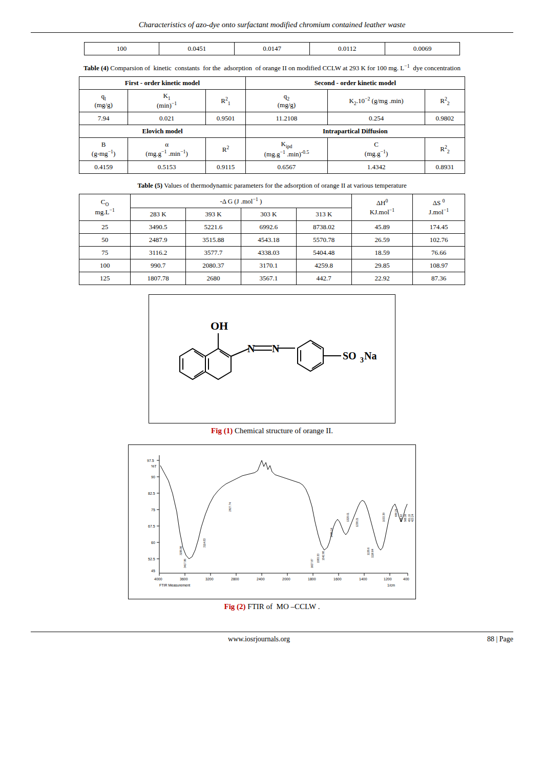Characteristics of azo-dye onto surfactant modified chromium contained leather waste
| 100 | 0.0451 | 0.0147 | 0.0112 | 0.0069 |
Table (4) Comparsion of kinetic constants for the adsorption of orange II on modified CCLW at 293 K for 100 mg. L−1 dye concentration
| First - order kinetic model | Second - order kinetic model |
| --- | --- |
| q l (mg/g) | K 1 (min) −1 | R 2 1 | q 2 (mg/g) | K 2 .10 −2 (g/mg .min) | R 2 2 |
| 7.94 | 0.021 | 0.9501 | 11.2108 | 0.254 | 0.9802 |
| Elovich model | Intrapartical Diffusion |
| B (g-mg −1 ) | α (mg.g −1 .min −1 ) | R 2 | K ipd (mg.g −1 .min) -0.5 | C (mg.g −1 ) | R 2 2 |
| 0.4159 | 0.5153 | 0.9115 | 0.6567 | 1.4342 | 0.8931 |
Table (5) Values of thermodynamic parameters for the adsorption of orange II at various temperature
| C O mg.L −1 | -Δ G (J .mol −1 ) | ΔH 0 KJ.mol −1 | ΔS 0 J.mol −1 |
| 283 K | 393 K | 303 K | 313 K |
| 25 | 3490.5 | 5221.6 | 6992.6 | 8738.02 | 45.89 | 174.45 |
| 50 | 2487.9 | 3515.88 | 4543.18 | 5570.78 | 26.59 | 102.76 |
| 75 | 3116.2 | 3577.7 | 4338.03 | 5404.48 | 18.59 | 76.66 |
| 100 | 990.7 | 2080.37 | 3170.1 | 4259.8 | 29.85 | 108.97 |
| 125 | 1807.78 | 2680 | 3567.1 | 442.7 | 22.92 | 87.36 |
OH N N SO 3 Na
Fig (1) Chemical structure of orange II.
97.5 90 82.5 75 67.5 60 52.5 45 %T 4000 3600 3200 2800 2400 2000 1800 1600 1400 1200 1/cm FTIR Measurement 3417.86 3288.86 3114.83 2927.74 1627.87 1583.33 1542.98 1436.14 1328.01 1238.21 1138.6 1116.64 1033.39 699.29 666.62 568.36 451.15 423.24 400
Fig (2) FTIR of MO –CCLW .
www.iosrjournals.org
88 | Page